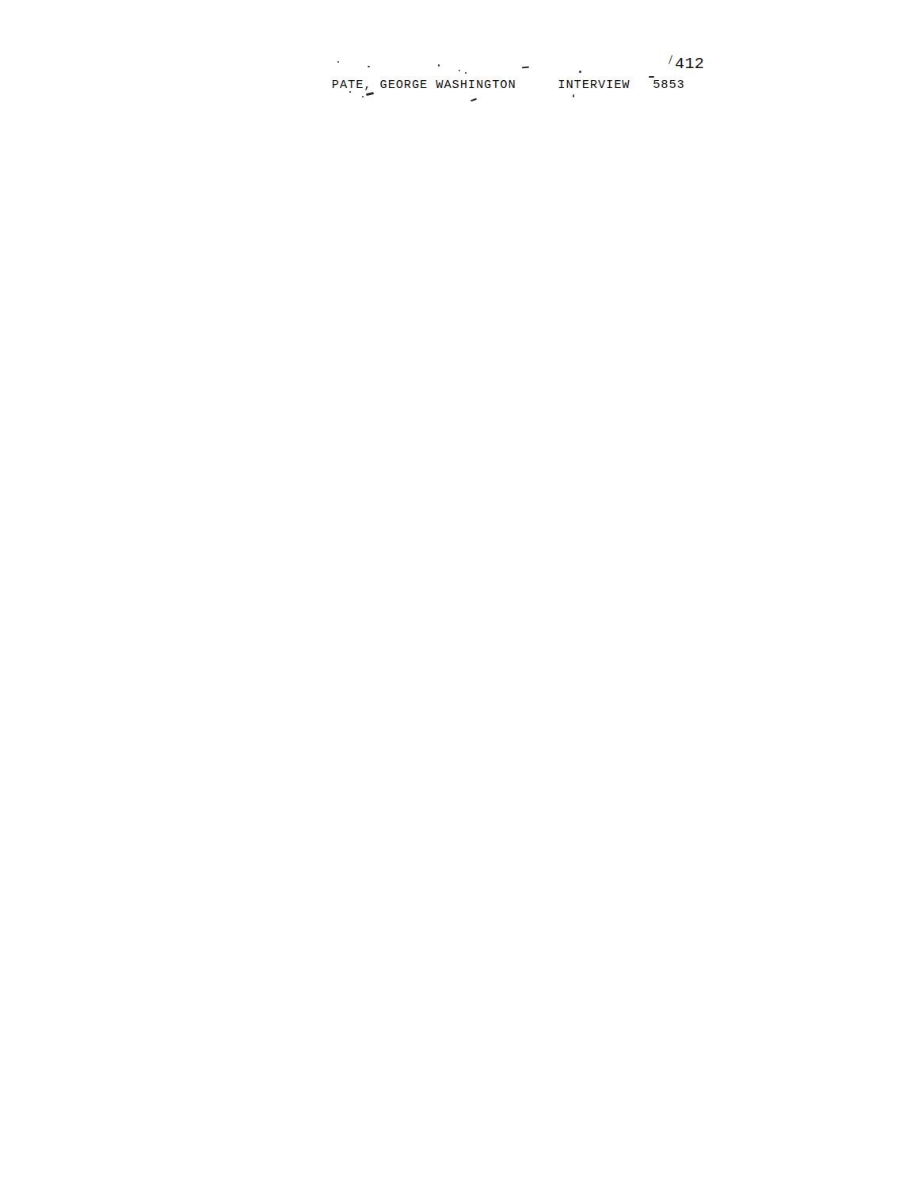⁄412
PATE, GEORGE WASHINGTON INTERVIEW 5853